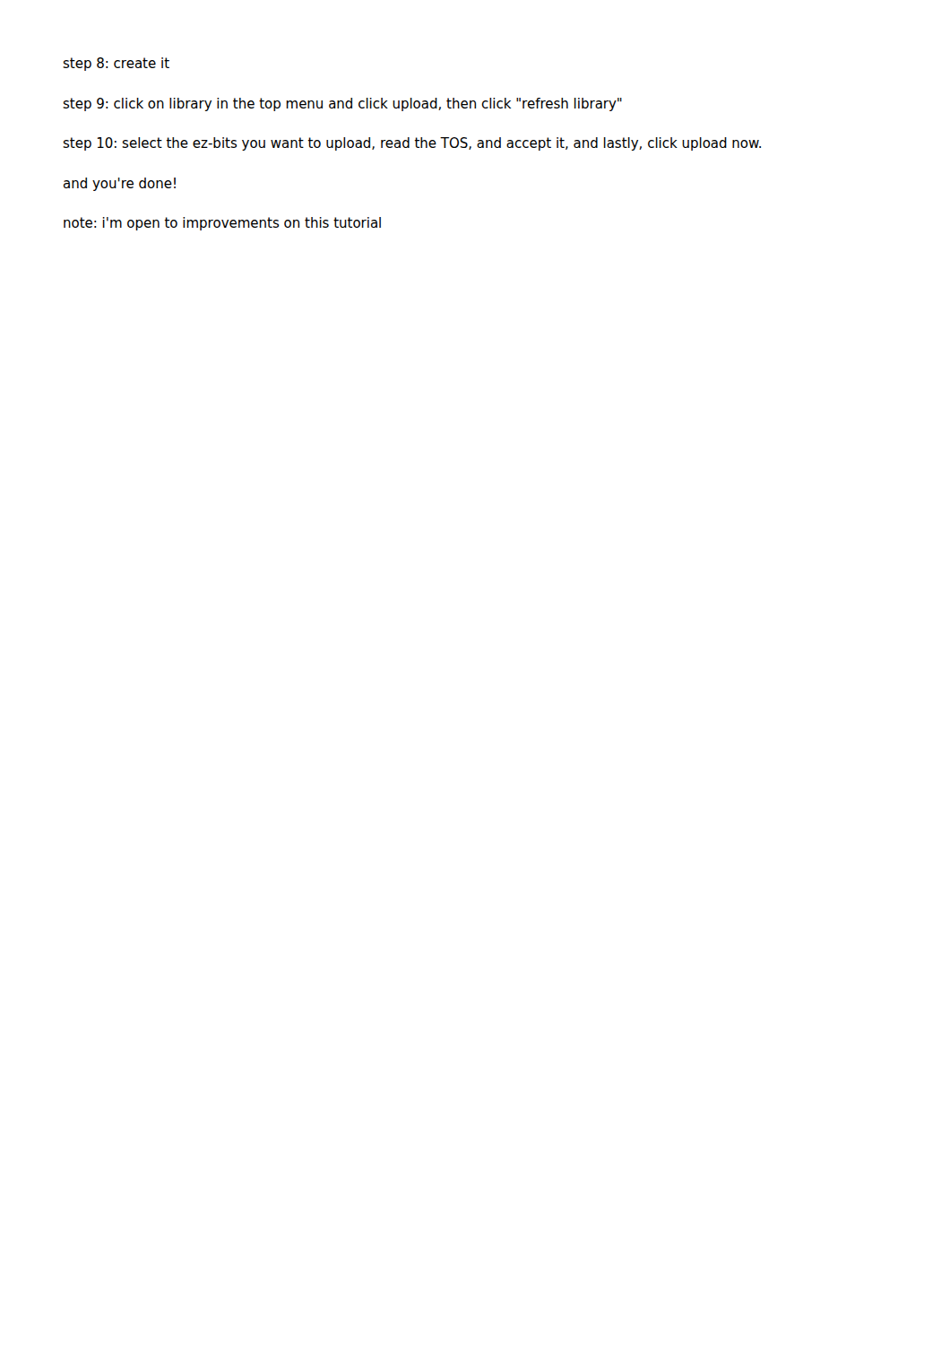step 8: create it
step 9: click on library in the top menu and click upload, then click "refresh library"
step 10: select the ez-bits you want to upload, read the TOS, and accept it, and lastly, click upload now.
and you're done!
note: i'm open to improvements on this tutorial